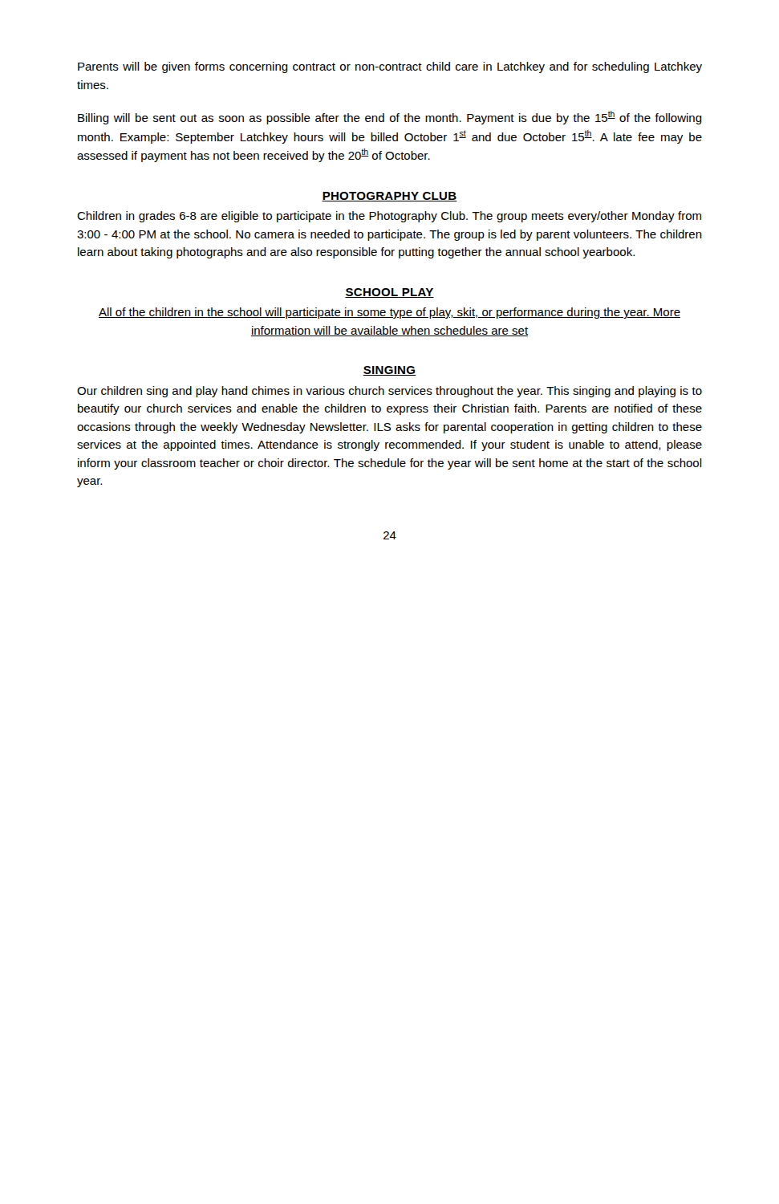Parents will be given forms concerning contract or non-contract child care in Latchkey and for scheduling Latchkey times.
Billing will be sent out as soon as possible after the end of the month. Payment is due by the 15th of the following month. Example: September Latchkey hours will be billed October 1st and due October 15th. A late fee may be assessed if payment has not been received by the 20th of October.
PHOTOGRAPHY CLUB
Children in grades 6-8 are eligible to participate in the Photography Club. The group meets every/other Monday from 3:00 - 4:00 PM at the school. No camera is needed to participate. The group is led by parent volunteers. The children learn about taking photographs and are also responsible for putting together the annual school yearbook.
SCHOOL PLAY
All of the children in the school will participate in some type of play, skit, or performance during the year. More information will be available when schedules are set
SINGING
Our children sing and play hand chimes in various church services throughout the year. This singing and playing is to beautify our church services and enable the children to express their Christian faith. Parents are notified of these occasions through the weekly Wednesday Newsletter. ILS asks for parental cooperation in getting children to these services at the appointed times. Attendance is strongly recommended. If your student is unable to attend, please inform your classroom teacher or choir director. The schedule for the year will be sent home at the start of the school year.
24